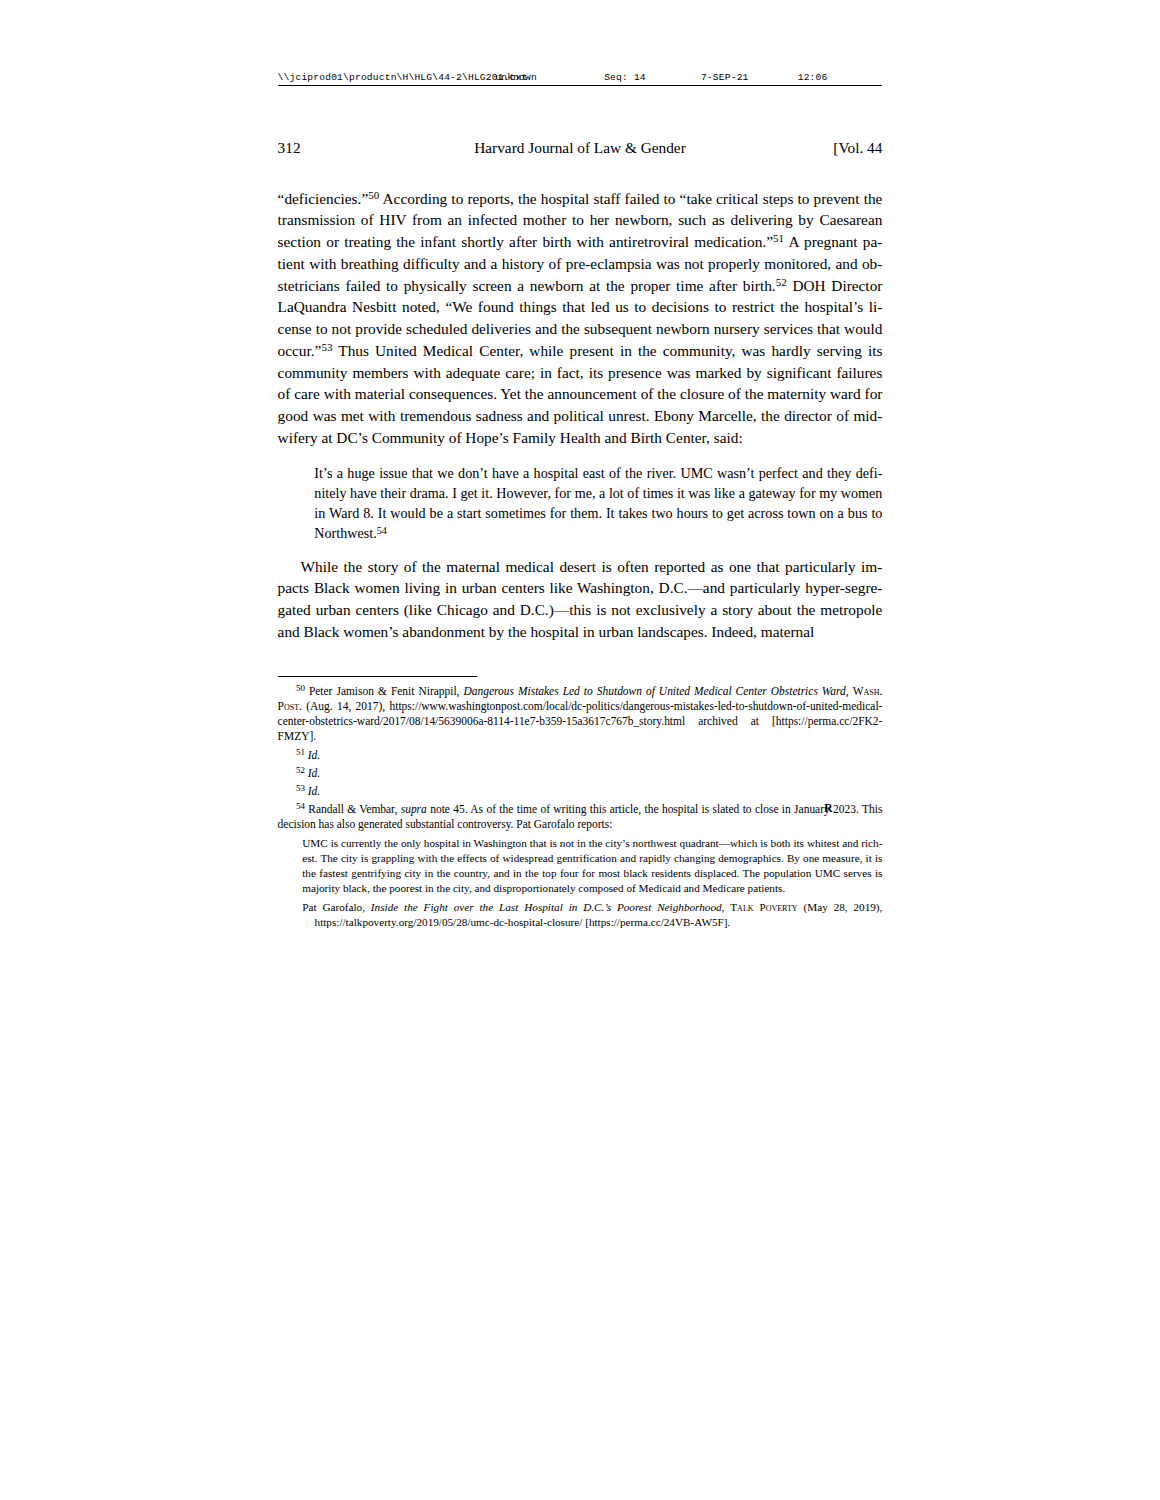\\jciprod01\productn\H\HLG\44-2\HLG201.txt unknown Seq: 147-SEP-2112:06
312 Harvard Journal of Law & Gender [Vol. 44
“deficiencies.”50 According to reports, the hospital staff failed to “take critical steps to prevent the transmission of HIV from an infected mother to her newborn, such as delivering by Caesarean section or treating the infant shortly after birth with antiretroviral medication.”51 A pregnant patient with breathing difficulty and a history of pre-eclampsia was not properly monitored, and obstetricians failed to physically screen a newborn at the proper time after birth.52 DOH Director LaQuandra Nesbitt noted, “We found things that led us to decisions to restrict the hospital’s license to not provide scheduled deliveries and the subsequent newborn nursery services that would occur.”53 Thus United Medical Center, while present in the community, was hardly serving its community members with adequate care; in fact, its presence was marked by significant failures of care with material consequences. Yet the announcement of the closure of the maternity ward for good was met with tremendous sadness and political unrest. Ebony Marcelle, the director of midwifery at DC’s Community of Hope’s Family Health and Birth Center, said:
It’s a huge issue that we don’t have a hospital east of the river. UMC wasn’t perfect and they definitely have their drama. I get it. However, for me, a lot of times it was like a gateway for my women in Ward 8. It would be a start sometimes for them. It takes two hours to get across town on a bus to Northwest.54
While the story of the maternal medical desert is often reported as one that particularly impacts Black women living in urban centers like Washington, D.C.—and particularly hyper-segregated urban centers (like Chicago and D.C.)—this is not exclusively a story about the metropole and Black women’s abandonment by the hospital in urban landscapes. Indeed, maternal
50 Peter Jamison & Fenit Nirappil, Dangerous Mistakes Led to Shutdown of United Medical Center Obstetrics Ward, Wash. Post. (Aug. 14, 2017), https://www.washingtonpost.com/local/dc-politics/dangerous-mistakes-led-to-shutdown-of-united-medical-center-obstetrics-ward/2017/08/14/5639006a-8114-11e7-b359-15a3617c767b_story.html archived at [https://perma.cc/2FK2-FMZY].
51 Id.
52 Id.
53 Id.
R
54 Randall & Vembar, supra note 45. As of the time of writing this article, the hospital is slated to close in January 2023. This decision has also generated substantial controversy. Pat Garofalo reports:
UMC is currently the only hospital in Washington that is not in the city’s northwest quadrant—which is both its whitest and richest. The city is grappling with the effects of widespread gentrification and rapidly changing demographics. By one measure, it is the fastest gentrifying city in the country, and in the top four for most black residents displaced. The population UMC serves is majority black, the poorest in the city, and disproportionately composed of Medicaid and Medicare patients.
Pat Garofalo, Inside the Fight over the Last Hospital in D.C.’s Poorest Neighborhood, Talk Poverty (May 28, 2019), https://talkpoverty.org/2019/05/28/umc-dc-hospital-closure/ [https://perma.cc/24VB-AW5F].